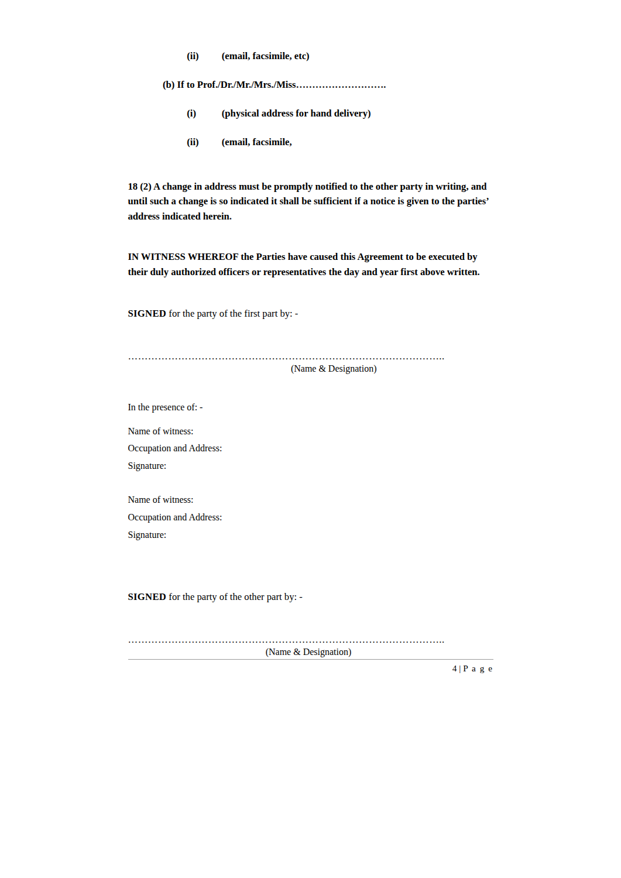(ii) (email, facsimile, etc)
(b) If to Prof./Dr./Mr./Mrs./Miss……………………….
(i) (physical address for hand delivery)
(ii) (email, facsimile,
18 (2) A change in address must be promptly notified to the other party in writing, and until such a change is so indicated it shall be sufficient if a notice is given to the parties’ address indicated herein.
IN WITNESS WHEREOF the Parties have caused this Agreement to be executed by their duly authorized officers or representatives the day and year first above written.
SIGNED for the party of the first part by: -
…………………………………………………………………………………..
(Name & Designation)
In the presence of: -
Name of witness:
Occupation and Address:
Signature:
Name of witness:
Occupation and Address:
Signature:
SIGNED for the party of the other part by: -
…………………………………………………………………………………..
(Name & Designation)
4 | P a g e